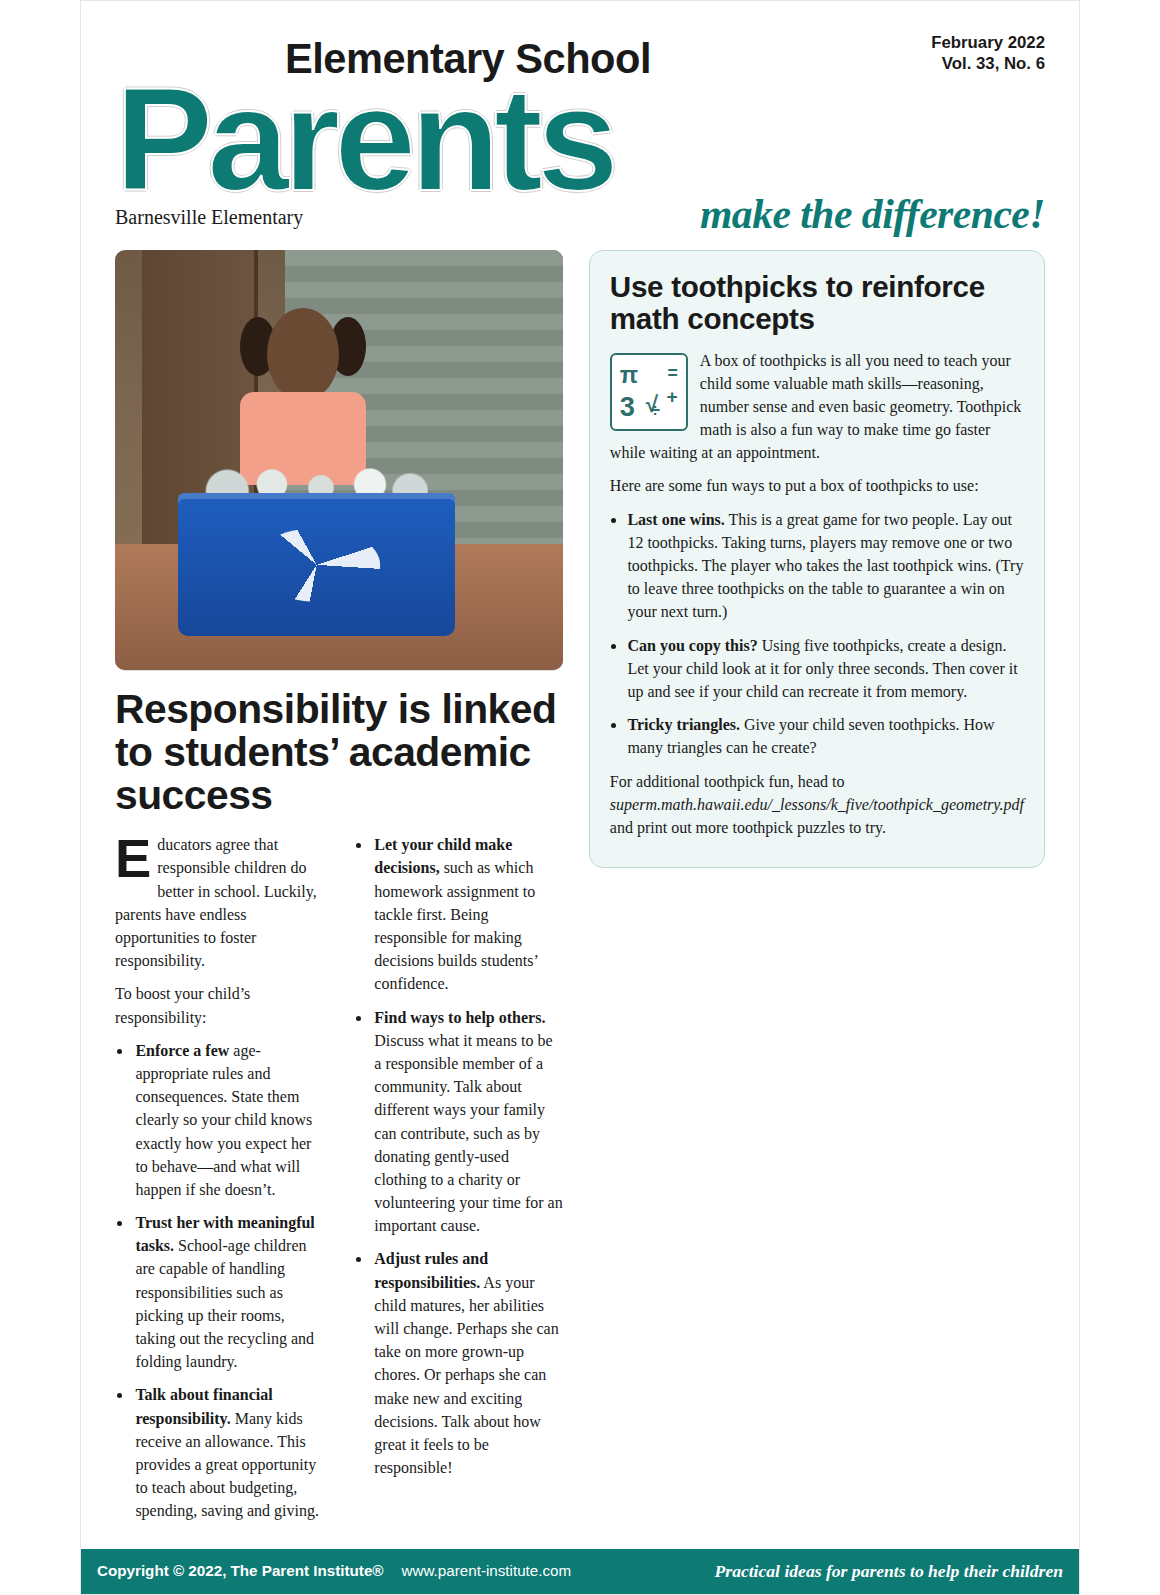February 2022
Vol. 33, No. 6
Elementary School
Parents
Barnesville Elementary
make the difference!
Responsibility is linked to students’ academic success
Educators agree that responsible children do better in school. Luckily, parents have endless opportunities to foster responsibility.
To boost your child’s responsibility:
Enforce a few age-appropriate rules and consequences. State them clearly so your child knows exactly how you expect her to behave—and what will happen if she doesn’t.
Trust her with meaningful tasks. School-age children are capable of handling responsibilities such as picking up their rooms, taking out the recycling and folding laundry.
Talk about financial responsibility. Many kids receive an allowance. This provides a great opportunity to teach about budgeting, spending, saving and giving.
Let your child make decisions, such as which homework assignment to tackle first. Being responsible for making decisions builds students’ confidence.
Find ways to help others. Discuss what it means to be a responsible member of a community. Talk about different ways your family can contribute, such as by donating gently-used clothing to a charity or volunteering your time for an important cause.
Adjust rules and responsibilities. As your child matures, her abilities will change. Perhaps she can take on more grown-up chores. Or perhaps she can make new and exciting decisions. Talk about how great it feels to be responsible!
Use toothpicks to reinforce math concepts
π = 3 √ + ÷
A box of toothpicks is all you need to teach your child some valuable math skills—reasoning, number sense and even basic geometry. Toothpick math is also a fun way to make time go faster while waiting at an appointment.
Here are some fun ways to put a box of toothpicks to use:
Last one wins. This is a great game for two people. Lay out 12 toothpicks. Taking turns, players may remove one or two toothpicks. The player who takes the last toothpick wins. (Try to leave three toothpicks on the table to guarantee a win on your next turn.)
Can you copy this? Using five toothpicks, create a design. Let your child look at it for only three seconds. Then cover it up and see if your child can recreate it from memory.
Tricky triangles. Give your child seven toothpicks. How many triangles can he create?
For additional toothpick fun, head to superm.math.hawaii.edu/_lessons/k_five/toothpick_geometry.pdf and print out more toothpick puzzles to try.
Copyright © 2022, The Parent Institute® www.parent-institute.com Practical ideas for parents to help their children